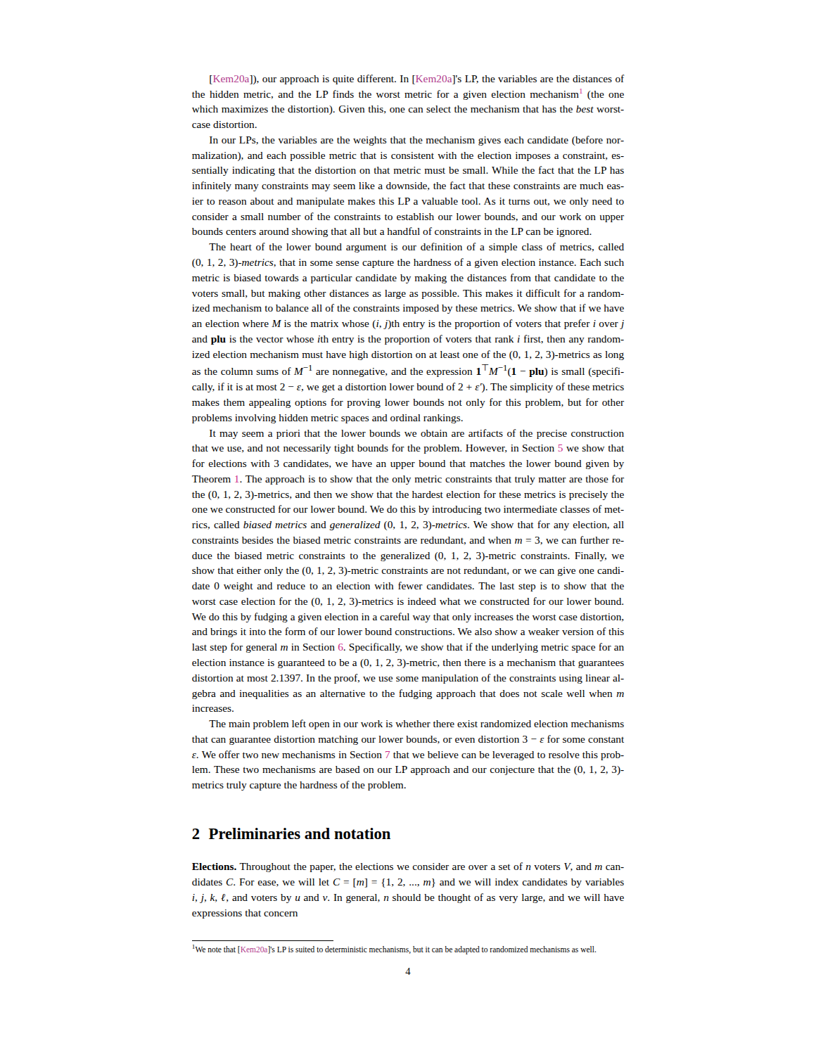[Kem20a]), our approach is quite different. In [Kem20a]'s LP, the variables are the distances of the hidden metric, and the LP finds the worst metric for a given election mechanism1 (the one which maximizes the distortion). Given this, one can select the mechanism that has the best worst-case distortion.
In our LPs, the variables are the weights that the mechanism gives each candidate (before normalization), and each possible metric that is consistent with the election imposes a constraint, essentially indicating that the distortion on that metric must be small. While the fact that the LP has infinitely many constraints may seem like a downside, the fact that these constraints are much easier to reason about and manipulate makes this LP a valuable tool. As it turns out, we only need to consider a small number of the constraints to establish our lower bounds, and our work on upper bounds centers around showing that all but a handful of constraints in the LP can be ignored.
The heart of the lower bound argument is our definition of a simple class of metrics, called (0, 1, 2, 3)-metrics, that in some sense capture the hardness of a given election instance. Each such metric is biased towards a particular candidate by making the distances from that candidate to the voters small, but making other distances as large as possible. This makes it difficult for a randomized mechanism to balance all of the constraints imposed by these metrics. We show that if we have an election where M is the matrix whose (i, j)th entry is the proportion of voters that prefer i over j and plu is the vector whose ith entry is the proportion of voters that rank i first, then any randomized election mechanism must have high distortion on at least one of the (0, 1, 2, 3)-metrics as long as the column sums of M−1 are nonnegative, and the expression 1⊤M−1(1 − plu) is small (specifically, if it is at most 2 − ε, we get a distortion lower bound of 2 + ε′). The simplicity of these metrics makes them appealing options for proving lower bounds not only for this problem, but for other problems involving hidden metric spaces and ordinal rankings.
It may seem a priori that the lower bounds we obtain are artifacts of the precise construction that we use, and not necessarily tight bounds for the problem. However, in Section 5 we show that for elections with 3 candidates, we have an upper bound that matches the lower bound given by Theorem 1. The approach is to show that the only metric constraints that truly matter are those for the (0, 1, 2, 3)-metrics, and then we show that the hardest election for these metrics is precisely the one we constructed for our lower bound. We do this by introducing two intermediate classes of metrics, called biased metrics and generalized (0, 1, 2, 3)-metrics. We show that for any election, all constraints besides the biased metric constraints are redundant, and when m = 3, we can further reduce the biased metric constraints to the generalized (0, 1, 2, 3)-metric constraints. Finally, we show that either only the (0, 1, 2, 3)-metric constraints are not redundant, or we can give one candidate 0 weight and reduce to an election with fewer candidates. The last step is to show that the worst case election for the (0, 1, 2, 3)-metrics is indeed what we constructed for our lower bound. We do this by fudging a given election in a careful way that only increases the worst case distortion, and brings it into the form of our lower bound constructions. We also show a weaker version of this last step for general m in Section 6. Specifically, we show that if the underlying metric space for an election instance is guaranteed to be a (0, 1, 2, 3)-metric, then there is a mechanism that guarantees distortion at most 2.1397. In the proof, we use some manipulation of the constraints using linear algebra and inequalities as an alternative to the fudging approach that does not scale well when m increases.
The main problem left open in our work is whether there exist randomized election mechanisms that can guarantee distortion matching our lower bounds, or even distortion 3 − ε for some constant ε. We offer two new mechanisms in Section 7 that we believe can be leveraged to resolve this problem. These two mechanisms are based on our LP approach and our conjecture that the (0, 1, 2, 3)-metrics truly capture the hardness of the problem.
2 Preliminaries and notation
Elections. Throughout the paper, the elections we consider are over a set of n voters V, and m candidates C. For ease, we will let C = [m] = {1, 2, ..., m} and we will index candidates by variables i, j, k, ℓ, and voters by u and v. In general, n should be thought of as very large, and we will have expressions that concern
1We note that [Kem20a]'s LP is suited to deterministic mechanisms, but it can be adapted to randomized mechanisms as well.
4